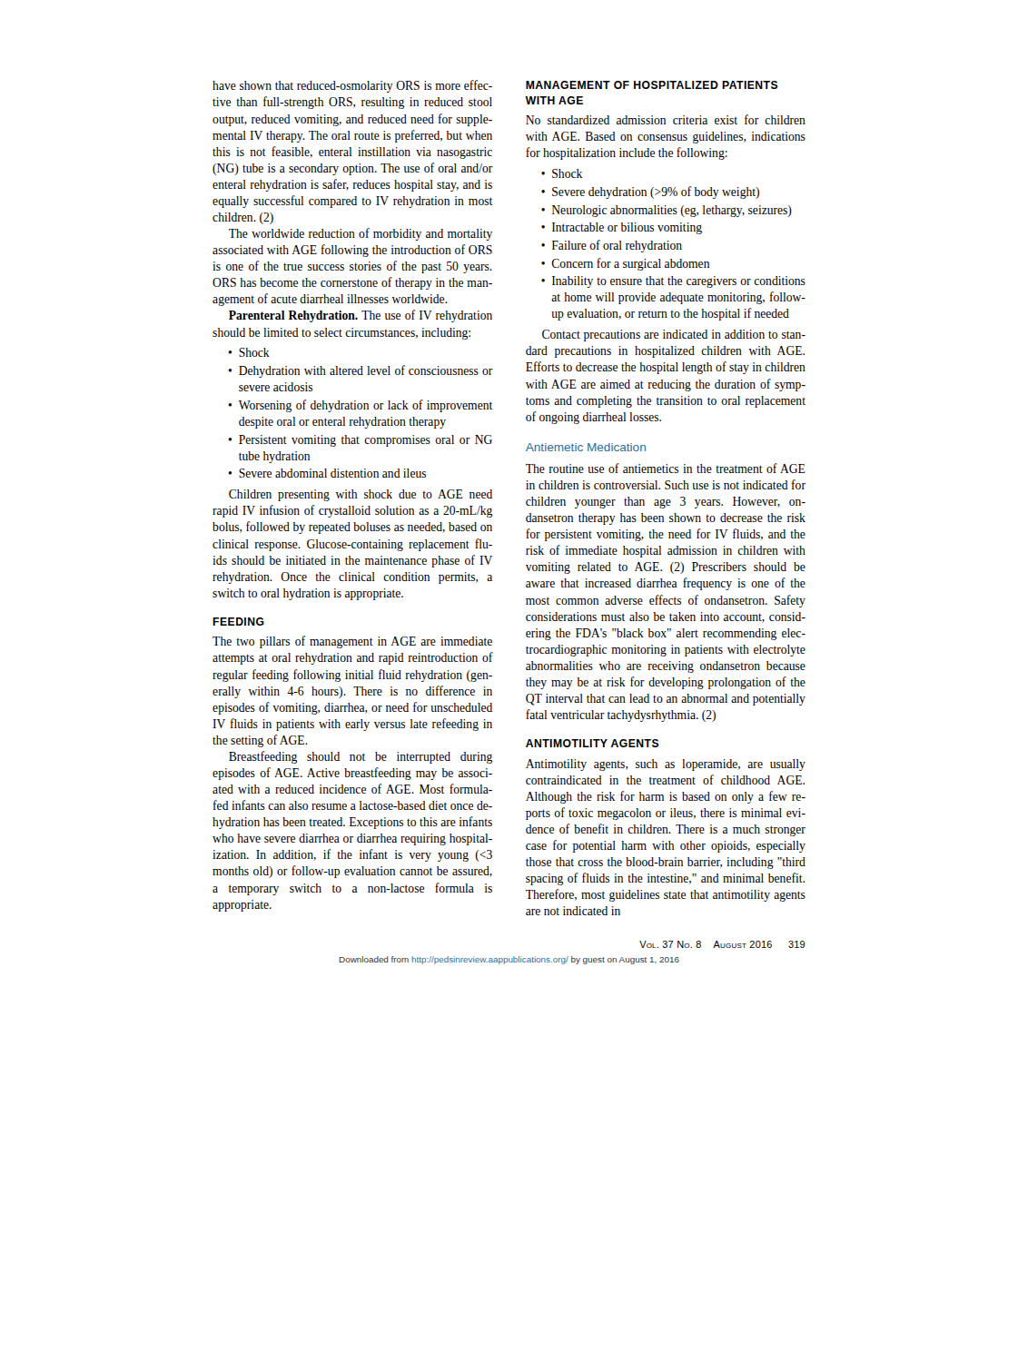have shown that reduced-osmolarity ORS is more effective than full-strength ORS, resulting in reduced stool output, reduced vomiting, and reduced need for supplemental IV therapy. The oral route is preferred, but when this is not feasible, enteral instillation via nasogastric (NG) tube is a secondary option. The use of oral and/or enteral rehydration is safer, reduces hospital stay, and is equally successful compared to IV rehydration in most children. (2)
The worldwide reduction of morbidity and mortality associated with AGE following the introduction of ORS is one of the true success stories of the past 50 years. ORS has become the cornerstone of therapy in the management of acute diarrheal illnesses worldwide.
Parenteral Rehydration. The use of IV rehydration should be limited to select circumstances, including:
Shock
Dehydration with altered level of consciousness or severe acidosis
Worsening of dehydration or lack of improvement despite oral or enteral rehydration therapy
Persistent vomiting that compromises oral or NG tube hydration
Severe abdominal distention and ileus
Children presenting with shock due to AGE need rapid IV infusion of crystalloid solution as a 20-mL/kg bolus, followed by repeated boluses as needed, based on clinical response. Glucose-containing replacement fluids should be initiated in the maintenance phase of IV rehydration. Once the clinical condition permits, a switch to oral hydration is appropriate.
Feeding
The two pillars of management in AGE are immediate attempts at oral rehydration and rapid reintroduction of regular feeding following initial fluid rehydration (generally within 4-6 hours). There is no difference in episodes of vomiting, diarrhea, or need for unscheduled IV fluids in patients with early versus late refeeding in the setting of AGE.
Breastfeeding should not be interrupted during episodes of AGE. Active breastfeeding may be associated with a reduced incidence of AGE. Most formula-fed infants can also resume a lactose-based diet once dehydration has been treated. Exceptions to this are infants who have severe diarrhea or diarrhea requiring hospitalization. In addition, if the infant is very young (<3 months old) or follow-up evaluation cannot be assured, a temporary switch to a non-lactose formula is appropriate.
Management of Hospitalized Patients with AGE
No standardized admission criteria exist for children with AGE. Based on consensus guidelines, indications for hospitalization include the following:
Shock
Severe dehydration (>9% of body weight)
Neurologic abnormalities (eg, lethargy, seizures)
Intractable or bilious vomiting
Failure of oral rehydration
Concern for a surgical abdomen
Inability to ensure that the caregivers or conditions at home will provide adequate monitoring, follow-up evaluation, or return to the hospital if needed
Contact precautions are indicated in addition to standard precautions in hospitalized children with AGE. Efforts to decrease the hospital length of stay in children with AGE are aimed at reducing the duration of symptoms and completing the transition to oral replacement of ongoing diarrheal losses.
Antiemetic Medication
The routine use of antiemetics in the treatment of AGE in children is controversial. Such use is not indicated for children younger than age 3 years. However, ondansetron therapy has been shown to decrease the risk for persistent vomiting, the need for IV fluids, and the risk of immediate hospital admission in children with vomiting related to AGE. (2) Prescribers should be aware that increased diarrhea frequency is one of the most common adverse effects of ondansetron. Safety considerations must also be taken into account, considering the FDA's "black box" alert recommending electrocardiographic monitoring in patients with electrolyte abnormalities who are receiving ondansetron because they may be at risk for developing prolongation of the QT interval that can lead to an abnormal and potentially fatal ventricular tachydysrhythmia. (2)
Antimotility Agents
Antimotility agents, such as loperamide, are usually contraindicated in the treatment of childhood AGE. Although the risk for harm is based on only a few reports of toxic megacolon or ileus, there is minimal evidence of benefit in children. There is a much stronger case for potential harm with other opioids, especially those that cross the blood-brain barrier, including "third spacing of fluids in the intestine," and minimal benefit. Therefore, most guidelines state that antimotility agents are not indicated in
Vol. 37 No. 8 August 2016319
Downloaded from http://pedsinreview.aappublications.org/ by guest on August 1, 2016